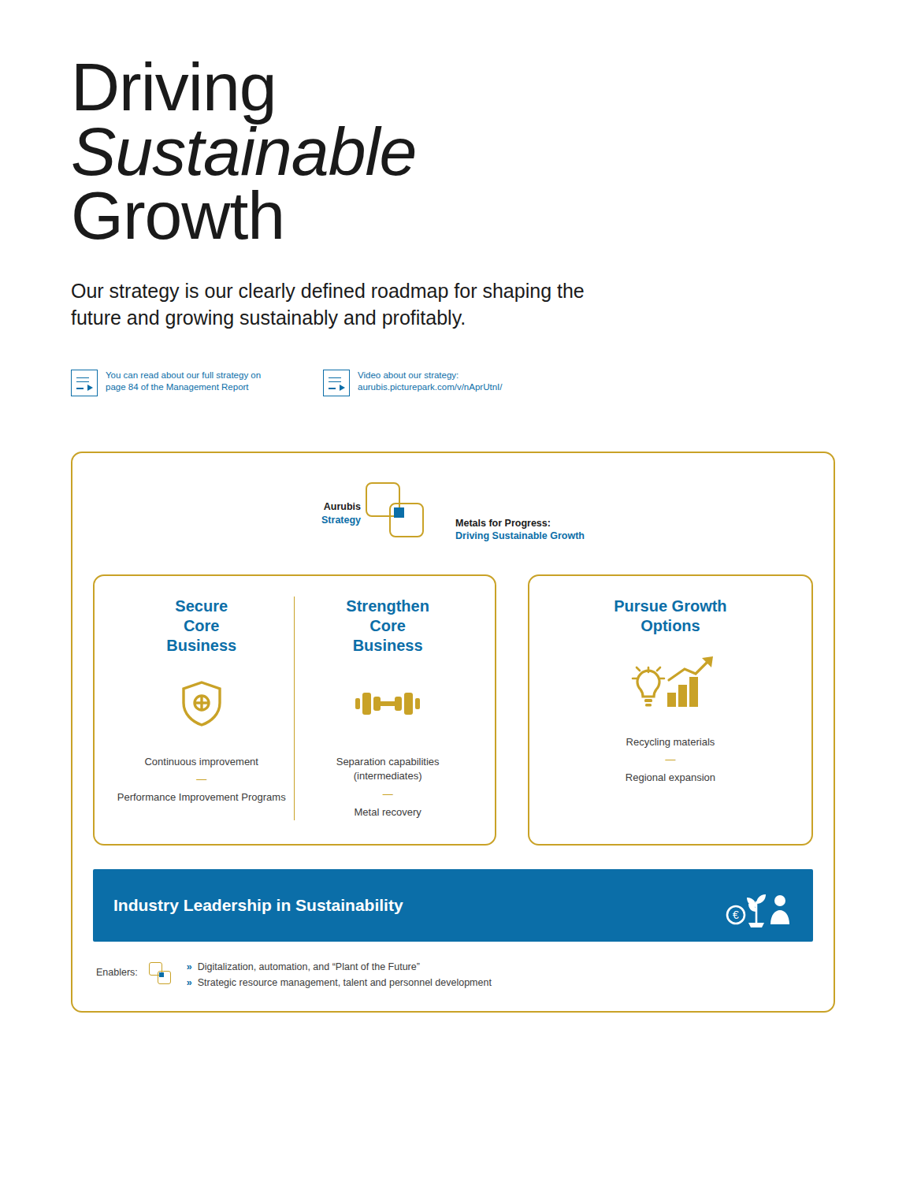Driving Sustainable Growth
Our strategy is our clearly defined roadmap for shaping the future and growing sustainably and profitably.
You can read about our full strategy on page 84 of the Management Report
Video about our strategy: aurubis.picturepark.com/v/nAprUtnI/
Aurubis
Strategy
Metals for Progress:
Driving Sustainable Growth
Secure
Core
Business
Continuous improvement—Performance Improvement Programs
Strengthen
Core
Business
Separation capabilities (intermediates)—Metal recovery
Pursue Growth
Options
Recycling materials—Regional expansion
Industry Leadership in Sustainability
€
Enablers:
»Digitalization, automation, and “Plant of the Future”
»Strategic resource management, talent and personnel development